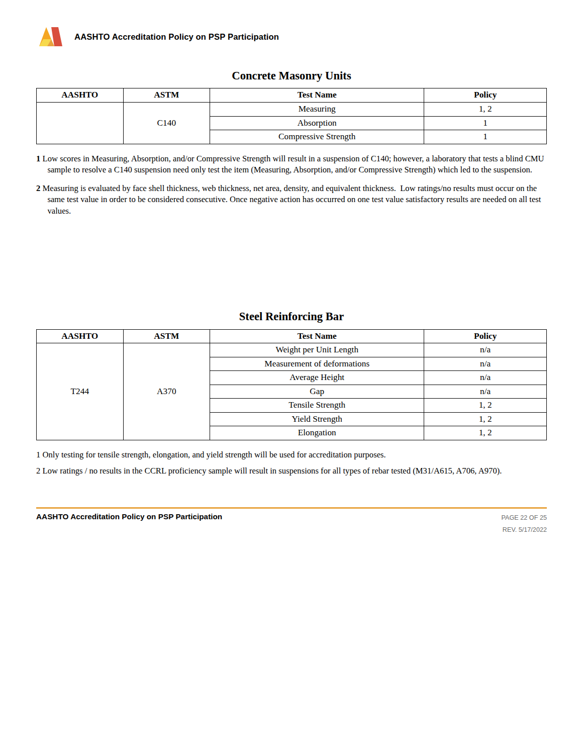AASHTO Accreditation Policy on PSP Participation
Concrete Masonry Units
| AASHTO | ASTM | Test Name | Policy |
| --- | --- | --- | --- |
| | C140 | Measuring | 1, 2 |
| Absorption | 1 |
| Compressive Strength | 1 |
1 Low scores in Measuring, Absorption, and/or Compressive Strength will result in a suspension of C140; however, a laboratory that tests a blind CMU sample to resolve a C140 suspension need only test the item (Measuring, Absorption, and/or Compressive Strength) which led to the suspension.
2 Measuring is evaluated by face shell thickness, web thickness, net area, density, and equivalent thickness. Low ratings/no results must occur on the same test value in order to be considered consecutive. Once negative action has occurred on one test value satisfactory results are needed on all test values.
Steel Reinforcing Bar
| AASHTO | ASTM | Test Name | Policy |
| --- | --- | --- | --- |
| T244 | A370 | Weight per Unit Length | n/a |
| Measurement of deformations | n/a |
| Average Height | n/a |
| Gap | n/a |
| Tensile Strength | 1, 2 |
| Yield Strength | 1, 2 |
| Elongation | 1, 2 |
1 Only testing for tensile strength, elongation, and yield strength will be used for accreditation purposes.
2 Low ratings / no results in the CCRL proficiency sample will result in suspensions for all types of rebar tested (M31/A615, A706, A970).
AASHTO Accreditation Policy on PSP Participation
PAGE 22 OF 25
REV. 5/17/2022